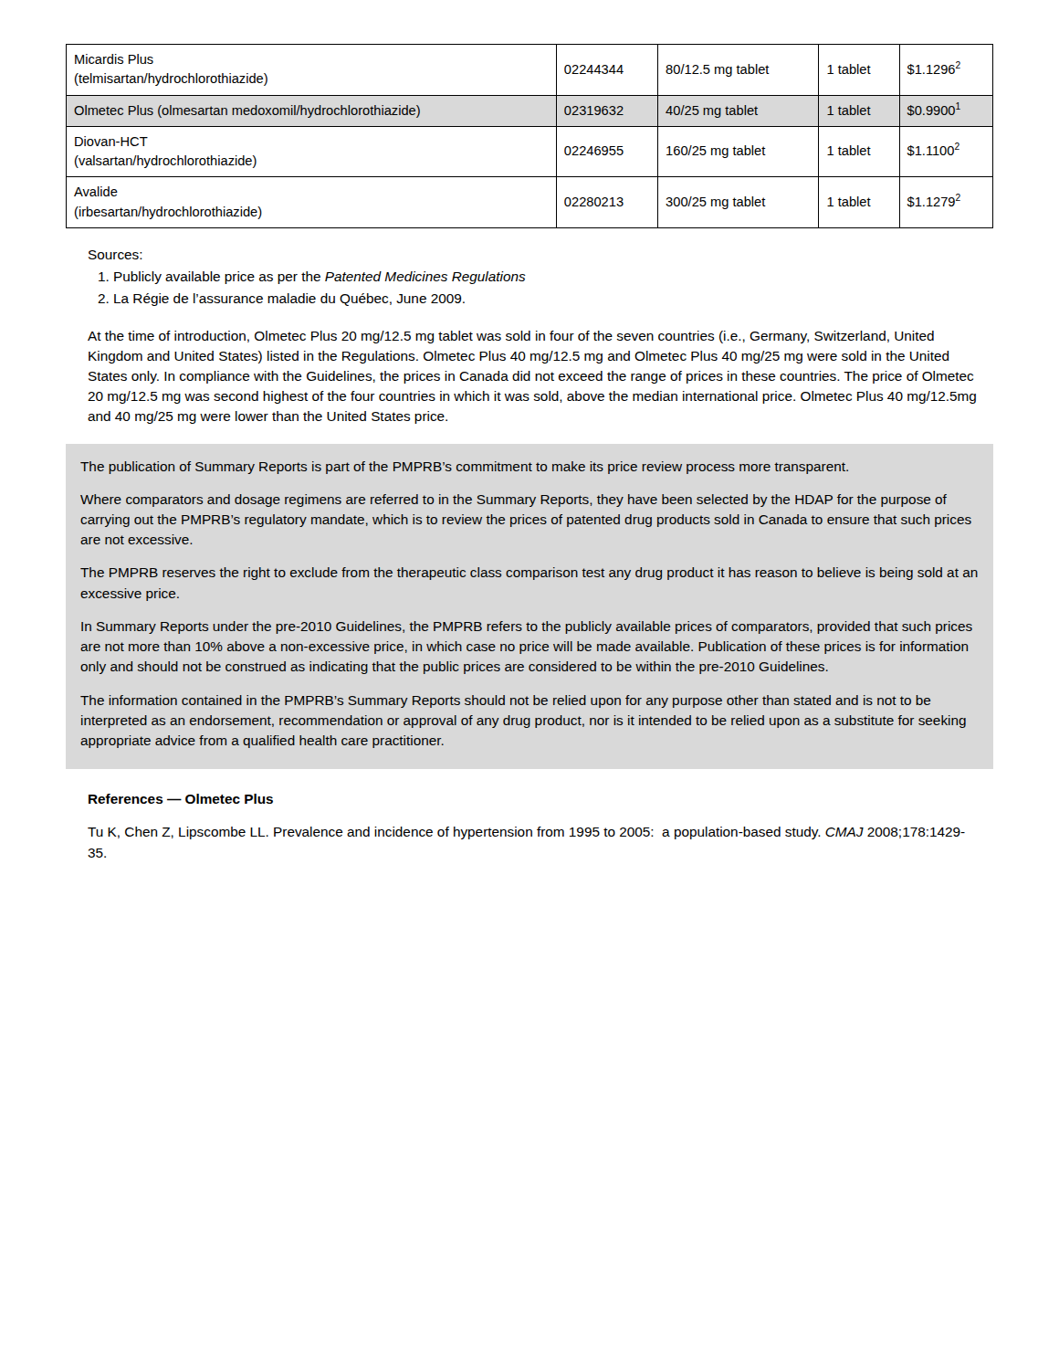| Micardis Plus (telmisartan/hydrochlorothiazide) | 02244344 | 80/12.5 mg tablet | 1 tablet | $1.1296 2 |
| Olmetec Plus (olmesartan medoxomil/hydrochlorothiazide) | 02319632 | 40/25 mg tablet | 1 tablet | $0.9900 1 |
| Diovan-HCT (valsartan/hydrochlorothiazide) | 02246955 | 160/25 mg tablet | 1 tablet | $1.1100 2 |
| Avalide (irbesartan/hydrochlorothiazide) | 02280213 | 300/25 mg tablet | 1 tablet | $1.1279 2 |
Sources:
Publicly available price as per the Patented Medicines Regulations
La Régie de l’assurance maladie du Québec, June 2009.
At the time of introduction, Olmetec Plus 20 mg/12.5 mg tablet was sold in four of the seven countries (i.e., Germany, Switzerland, United Kingdom and United States) listed in the Regulations. Olmetec Plus 40 mg/12.5 mg and Olmetec Plus 40 mg/25 mg were sold in the United States only. In compliance with the Guidelines, the prices in Canada did not exceed the range of prices in these countries. The price of Olmetec 20 mg/12.5 mg was second highest of the four countries in which it was sold, above the median international price. Olmetec Plus 40 mg/12.5mg and 40 mg/25 mg were lower than the United States price.
The publication of Summary Reports is part of the PMPRB’s commitment to make its price review process more transparent.
Where comparators and dosage regimens are referred to in the Summary Reports, they have been selected by the HDAP for the purpose of carrying out the PMPRB’s regulatory mandate, which is to review the prices of patented drug products sold in Canada to ensure that such prices are not excessive.
The PMPRB reserves the right to exclude from the therapeutic class comparison test any drug product it has reason to believe is being sold at an excessive price.
In Summary Reports under the pre-2010 Guidelines, the PMPRB refers to the publicly available prices of comparators, provided that such prices are not more than 10% above a non-excessive price, in which case no price will be made available. Publication of these prices is for information only and should not be construed as indicating that the public prices are considered to be within the pre-2010 Guidelines.
The information contained in the PMPRB’s Summary Reports should not be relied upon for any purpose other than stated and is not to be interpreted as an endorsement, recommendation or approval of any drug product, nor is it intended to be relied upon as a substitute for seeking appropriate advice from a qualified health care practitioner.
References — Olmetec Plus
Tu K, Chen Z, Lipscombe LL. Prevalence and incidence of hypertension from 1995 to 2005: a population-based study. CMAJ 2008;178:1429-35.